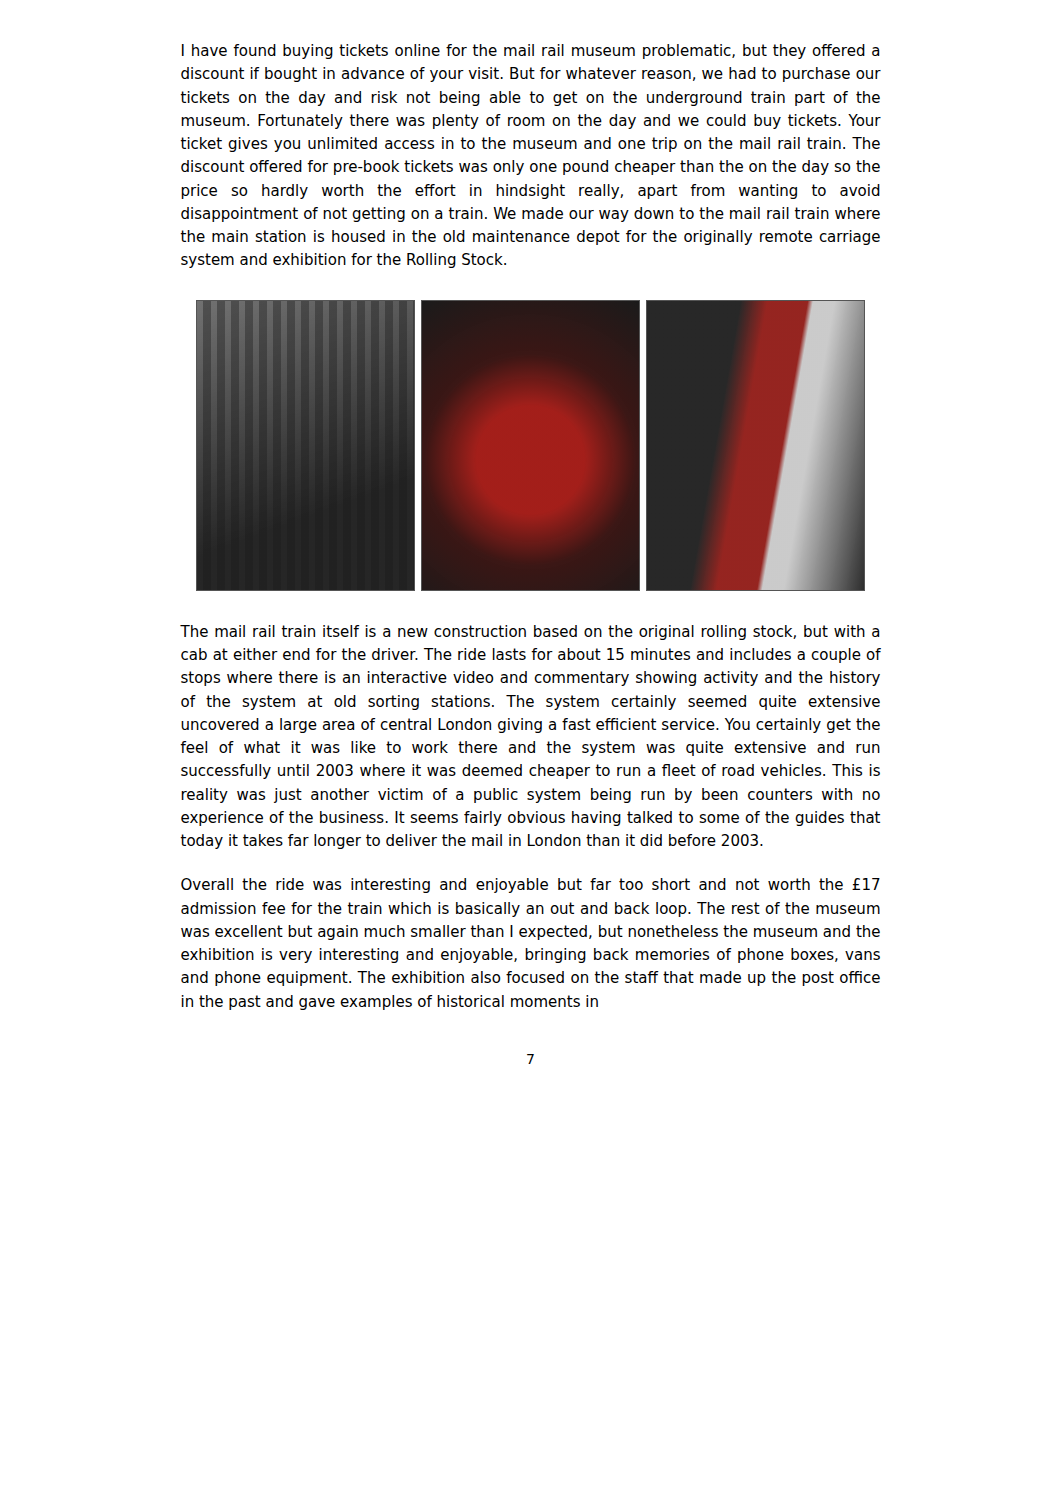I have found buying tickets online for the mail rail museum problematic, but they offered a discount if bought in advance of your visit. But for whatever reason, we had to purchase our tickets on the day and risk not being able to get on the underground train part of the museum. Fortunately there was plenty of room on the day and we could buy tickets. Your ticket gives you unlimited access in to the museum and one trip on the mail rail train. The discount offered for pre-book tickets was only one pound cheaper than the on the day so the price so hardly worth the effort in hindsight really, apart from wanting to avoid disappointment of not getting on a train. We made our way down to the mail rail train where the main station is housed in the old maintenance depot for the originally remote carriage system and exhibition for the Rolling Stock.
The mail rail train itself is a new construction based on the original rolling stock, but with a cab at either end for the driver. The ride lasts for about 15 minutes and includes a couple of stops where there is an interactive video and commentary showing activity and the history of the system at old sorting stations. The system certainly seemed quite extensive uncovered a large area of central London giving a fast efficient service. You certainly get the feel of what it was like to work there and the system was quite extensive and run successfully until 2003 where it was deemed cheaper to run a fleet of road vehicles. This is reality was just another victim of a public system being run by been counters with no experience of the business. It seems fairly obvious having talked to some of the guides that today it takes far longer to deliver the mail in London than it did before 2003.
Overall the ride was interesting and enjoyable but far too short and not worth the £17 admission fee for the train which is basically an out and back loop. The rest of the museum was excellent but again much smaller than I expected, but nonetheless the museum and the exhibition is very interesting and enjoyable, bringing back memories of phone boxes, vans and phone equipment. The exhibition also focused on the staff that made up the post office in the past and gave examples of historical moments in
7